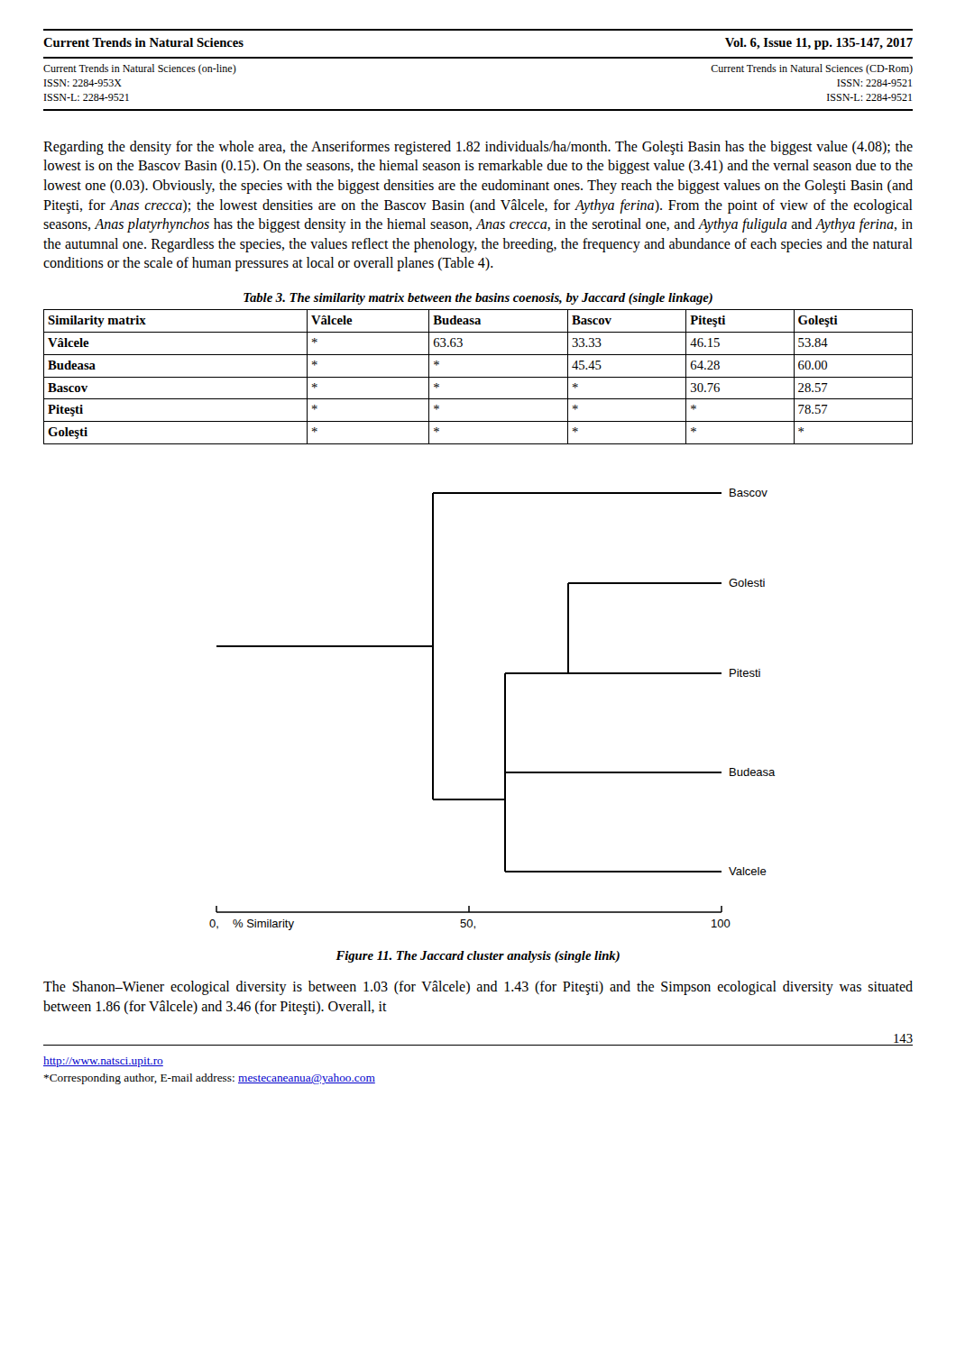Current Trends in Natural Sciences Vol. 6, Issue 11, pp. 135-147, 2017
Current Trends in Natural Sciences (on-line)
ISSN: 2284-953X
ISSN-L: 2284-9521
Current Trends in Natural Sciences (CD-Rom)
ISSN: 2284-9521
ISSN-L: 2284-9521
Regarding the density for the whole area, the Anseriformes registered 1.82 individuals/ha/month. The Goleşti Basin has the biggest value (4.08); the lowest is on the Bascov Basin (0.15). On the seasons, the hiemal season is remarkable due to the biggest value (3.41) and the vernal season due to the lowest one (0.03). Obviously, the species with the biggest densities are the eudominant ones. They reach the biggest values on the Goleşti Basin (and Piteşti, for Anas crecca); the lowest densities are on the Bascov Basin (and Vâlcele, for Aythya ferina). From the point of view of the ecological seasons, Anas platyrhynchos has the biggest density in the hiemal season, Anas crecca, in the serotinal one, and Aythya fuligula and Aythya ferina, in the autumnal one. Regardless the species, the values reflect the phenology, the breeding, the frequency and abundance of each species and the natural conditions or the scale of human pressures at local or overall planes (Table 4).
Table 3. The similarity matrix between the basins coenosis, by Jaccard (single linkage)
| Similarity matrix | Vâlcele | Budeasa | Bascov | Piteşti | Goleşti |
| --- | --- | --- | --- | --- | --- |
| Vâlcele | * | 63.63 | 33.33 | 46.15 | 53.84 |
| Budeasa | * | * | 45.45 | 64.28 | 60.00 |
| Bascov | * | * | * | 30.76 | 28.57 |
| Piteşti | * | * | * | * | 78.57 |
| Goleşti | * | * | * | * | * |
Bascov Golesti Pitesti Budeasa Valcele 0, % Similarity 50, 100
Figure 11. The Jaccard cluster analysis (single link)
The Shanon–Wiener ecological diversity is between 1.03 (for Vâlcele) and 1.43 (for Piteşti) and the Simpson ecological diversity was situated between 1.86 (for Vâlcele) and 3.46 (for Piteşti). Overall, it
143
http://www.natsci.upit.ro
*Corresponding author, E-mail address: mestecaneanua@yahoo.com